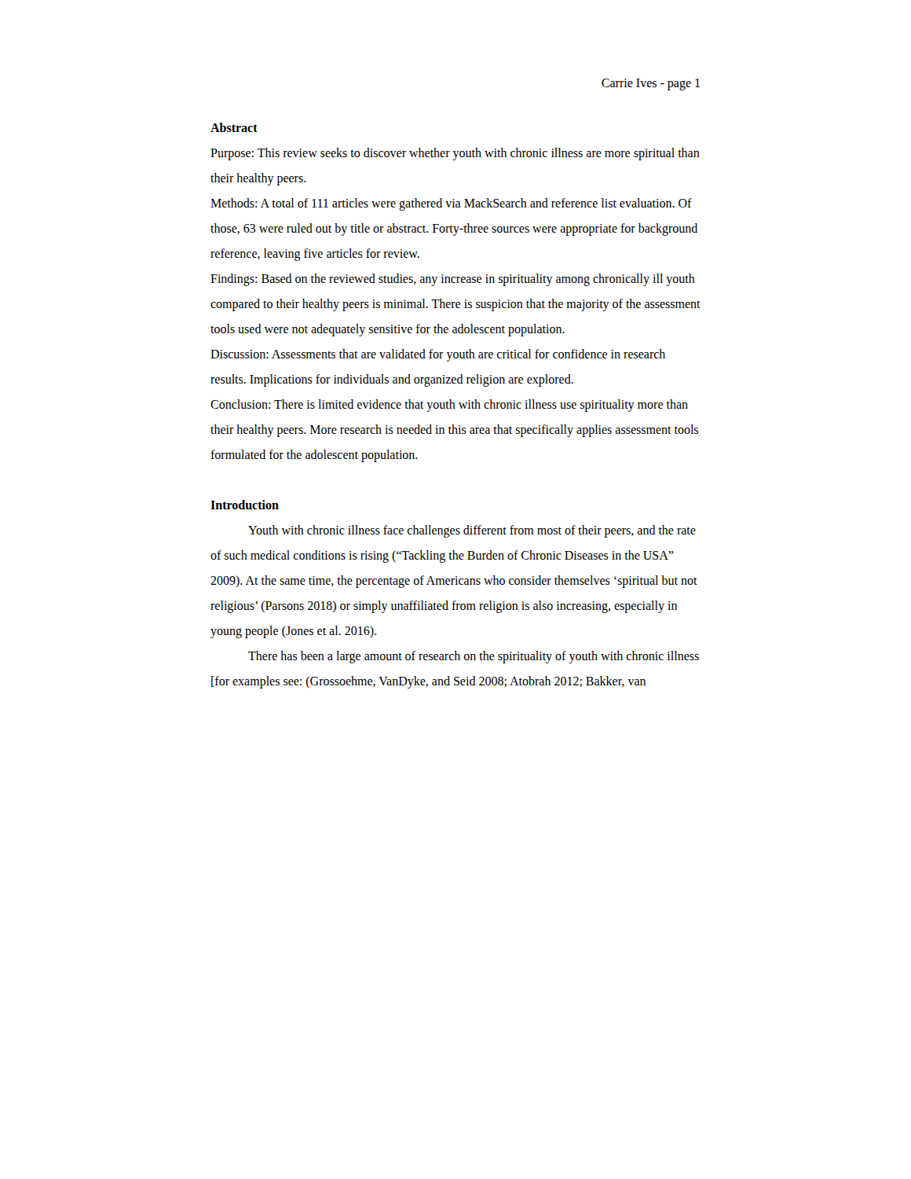Carrie Ives - page 1
Abstract
Purpose: This review seeks to discover whether youth with chronic illness are more spiritual than their healthy peers.
Methods: A total of 111 articles were gathered via MackSearch and reference list evaluation. Of those, 63 were ruled out by title or abstract. Forty-three sources were appropriate for background reference, leaving five articles for review.
Findings: Based on the reviewed studies, any increase in spirituality among chronically ill youth compared to their healthy peers is minimal. There is suspicion that the majority of the assessment tools used were not adequately sensitive for the adolescent population.
Discussion: Assessments that are validated for youth are critical for confidence in research results. Implications for individuals and organized religion are explored.
Conclusion: There is limited evidence that youth with chronic illness use spirituality more than their healthy peers. More research is needed in this area that specifically applies assessment tools formulated for the adolescent population.
Introduction
Youth with chronic illness face challenges different from most of their peers, and the rate of such medical conditions is rising (“Tackling the Burden of Chronic Diseases in the USA” 2009). At the same time, the percentage of Americans who consider themselves ‘spiritual but not religious’ (Parsons 2018) or simply unaffiliated from religion is also increasing, especially in young people (Jones et al. 2016).
There has been a large amount of research on the spirituality of youth with chronic illness [for examples see: (Grossoehme, VanDyke, and Seid 2008; Atobrah 2012; Bakker, van